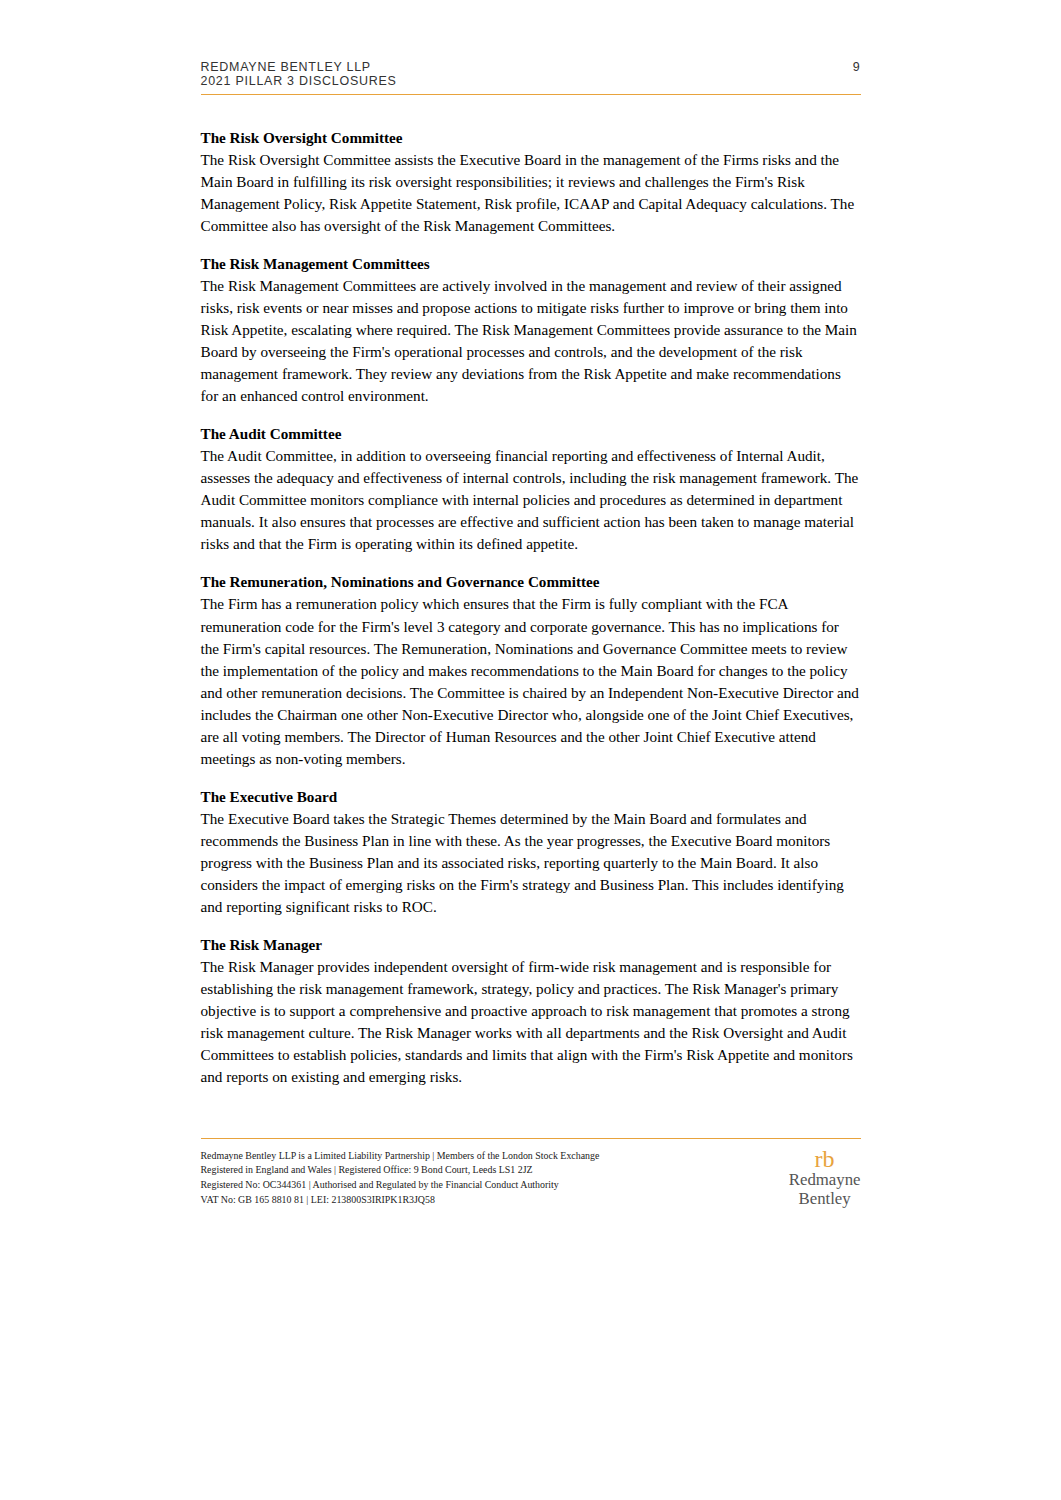REDMAYNE BENTLEY LLP 9
2021 PILLAR 3 DISCLOSURES
The Risk Oversight Committee
The Risk Oversight Committee assists the Executive Board in the management of the Firms risks and the Main Board in fulfilling its risk oversight responsibilities; it reviews and challenges the Firm's Risk Management Policy, Risk Appetite Statement, Risk profile, ICAAP and Capital Adequacy calculations. The Committee also has oversight of the Risk Management Committees.
The Risk Management Committees
The Risk Management Committees are actively involved in the management and review of their assigned risks, risk events or near misses and propose actions to mitigate risks further to improve or bring them into Risk Appetite, escalating where required. The Risk Management Committees provide assurance to the Main Board by overseeing the Firm's operational processes and controls, and the development of the risk management framework. They review any deviations from the Risk Appetite and make recommendations for an enhanced control environment.
The Audit Committee
The Audit Committee, in addition to overseeing financial reporting and effectiveness of Internal Audit, assesses the adequacy and effectiveness of internal controls, including the risk management framework. The Audit Committee monitors compliance with internal policies and procedures as determined in department manuals. It also ensures that processes are effective and sufficient action has been taken to manage material risks and that the Firm is operating within its defined appetite.
The Remuneration, Nominations and Governance Committee
The Firm has a remuneration policy which ensures that the Firm is fully compliant with the FCA remuneration code for the Firm's level 3 category and corporate governance. This has no implications for the Firm's capital resources. The Remuneration, Nominations and Governance Committee meets to review the implementation of the policy and makes recommendations to the Main Board for changes to the policy and other remuneration decisions. The Committee is chaired by an Independent Non-Executive Director and includes the Chairman one other Non-Executive Director who, alongside one of the Joint Chief Executives, are all voting members. The Director of Human Resources and the other Joint Chief Executive attend meetings as non-voting members.
The Executive Board
The Executive Board takes the Strategic Themes determined by the Main Board and formulates and recommends the Business Plan in line with these. As the year progresses, the Executive Board monitors progress with the Business Plan and its associated risks, reporting quarterly to the Main Board. It also considers the impact of emerging risks on the Firm's strategy and Business Plan. This includes identifying and reporting significant risks to ROC.
The Risk Manager
The Risk Manager provides independent oversight of firm-wide risk management and is responsible for establishing the risk management framework, strategy, policy and practices. The Risk Manager's primary objective is to support a comprehensive and proactive approach to risk management that promotes a strong risk management culture. The Risk Manager works with all departments and the Risk Oversight and Audit Committees to establish policies, standards and limits that align with the Firm's Risk Appetite and monitors and reports on existing and emerging risks.
Redmayne Bentley LLP is a Limited Liability Partnership | Members of the London Stock Exchange
Registered in England and Wales | Registered Office: 9 Bond Court, Leeds LS1 2JZ
Registered No: OC344361 | Authorised and Regulated by the Financial Conduct Authority
VAT No: GB 165 8810 81 | LEI: 213800S3IRIPK1R3JQ58
rb Redmayne
Bentley